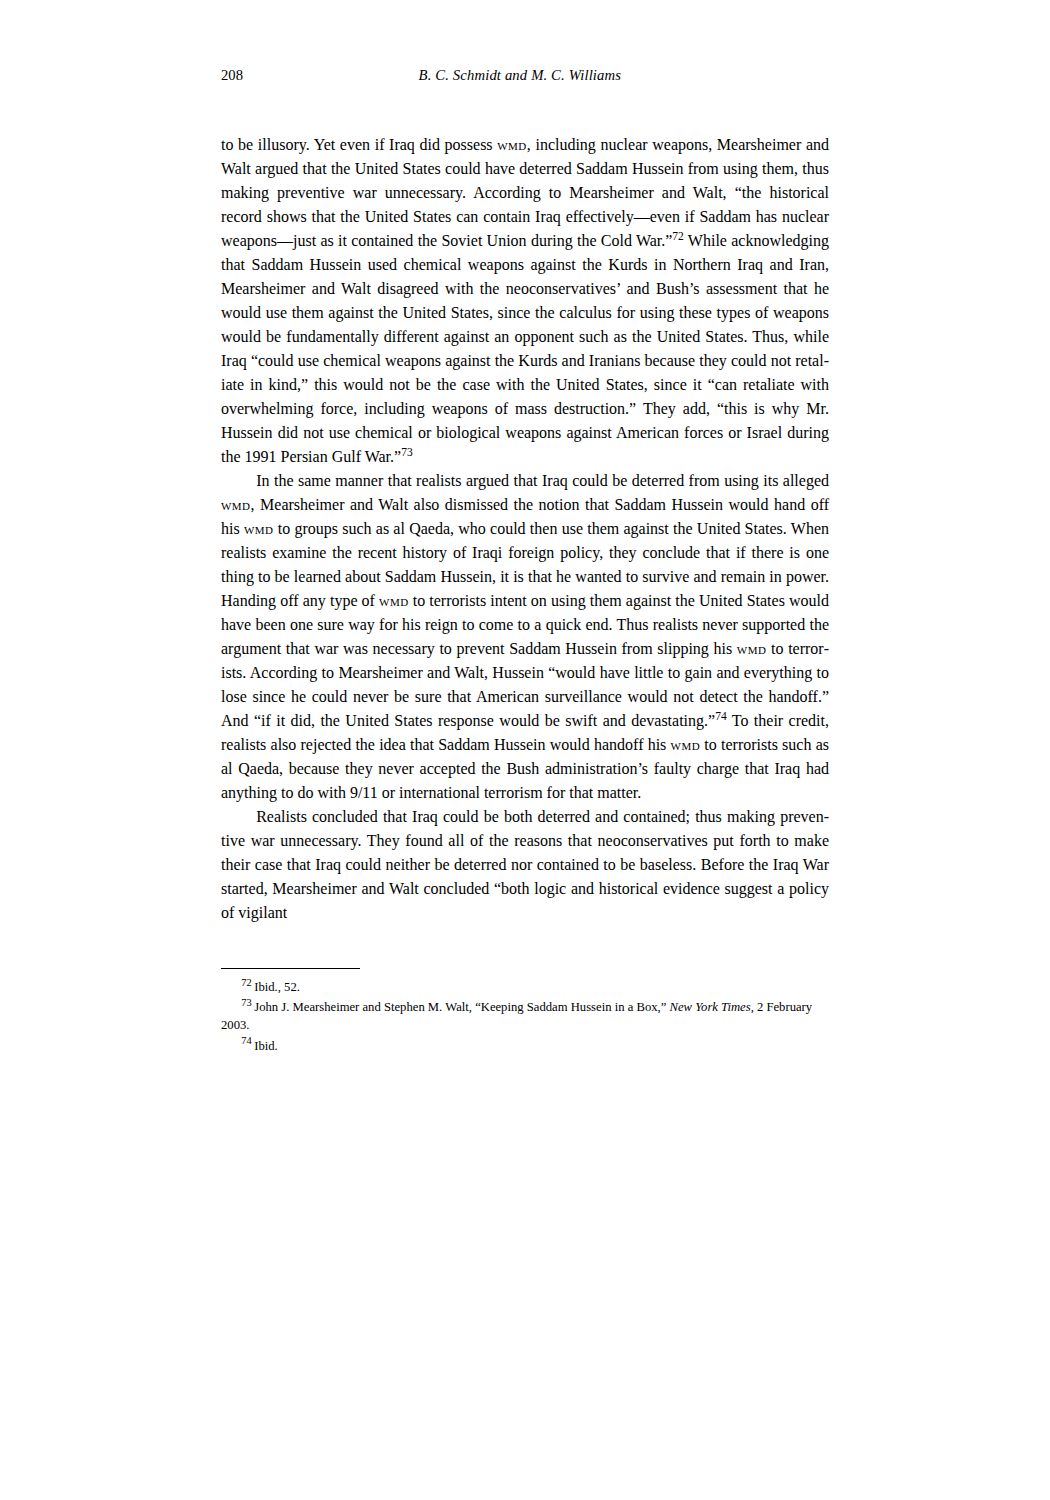208
B. C. Schmidt and M. C. Williams
to be illusory. Yet even if Iraq did possess wmd, including nuclear weapons, Mearsheimer and Walt argued that the United States could have deterred Saddam Hussein from using them, thus making preventive war unnecessary. According to Mearsheimer and Walt, “the historical record shows that the United States can contain Iraq effectively—even if Saddam has nuclear weapons—just as it contained the Soviet Union during the Cold War.”72 While acknowledging that Saddam Hussein used chemical weapons against the Kurds in Northern Iraq and Iran, Mearsheimer and Walt disagreed with the neoconservatives’ and Bush’s assessment that he would use them against the United States, since the calculus for using these types of weapons would be fundamentally different against an opponent such as the United States. Thus, while Iraq “could use chemical weapons against the Kurds and Iranians because they could not retaliate in kind,” this would not be the case with the United States, since it “can retaliate with overwhelming force, including weapons of mass destruction.” They add, “this is why Mr. Hussein did not use chemical or biological weapons against American forces or Israel during the 1991 Persian Gulf War.”73
In the same manner that realists argued that Iraq could be deterred from using its alleged wmd, Mearsheimer and Walt also dismissed the notion that Saddam Hussein would hand off his wmd to groups such as al Qaeda, who could then use them against the United States. When realists examine the recent history of Iraqi foreign policy, they conclude that if there is one thing to be learned about Saddam Hussein, it is that he wanted to survive and remain in power. Handing off any type of wmd to terrorists intent on using them against the United States would have been one sure way for his reign to come to a quick end. Thus realists never supported the argument that war was necessary to prevent Saddam Hussein from slipping his wmd to terrorists. According to Mearsheimer and Walt, Hussein “would have little to gain and everything to lose since he could never be sure that American surveillance would not detect the handoff.” And “if it did, the United States response would be swift and devastating.”74 To their credit, realists also rejected the idea that Saddam Hussein would handoff his wmd to terrorists such as al Qaeda, because they never accepted the Bush administration’s faulty charge that Iraq had anything to do with 9/11 or international terrorism for that matter.
Realists concluded that Iraq could be both deterred and contained; thus making preventive war unnecessary. They found all of the reasons that neoconservatives put forth to make their case that Iraq could neither be deterred nor contained to be baseless. Before the Iraq War started, Mearsheimer and Walt concluded “both logic and historical evidence suggest a policy of vigilant
72Ibid., 52.
73John J. Mearsheimer and Stephen M. Walt, “Keeping Saddam Hussein in a Box,” New York Times, 2 February 2003.
74Ibid.